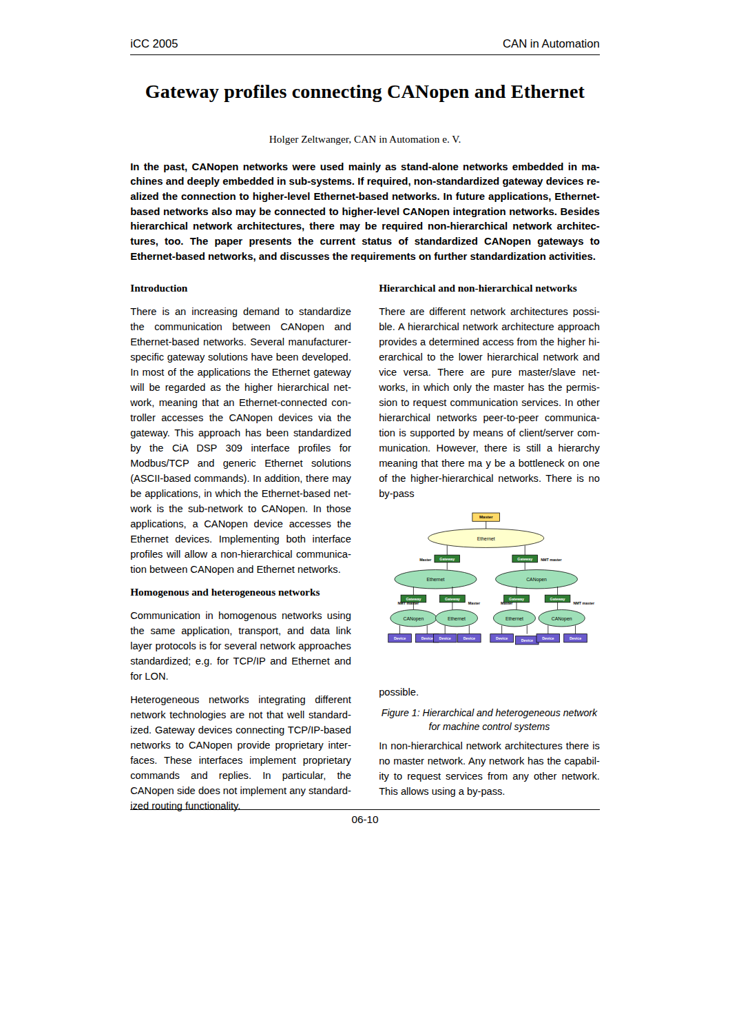iCC 2005
CAN in Automation
Gateway profiles connecting CANopen and Ethernet
Holger Zeltwanger, CAN in Automation e. V.
In the past, CANopen networks were used mainly as stand-alone networks embedded in machines and deeply embedded in sub-systems. If required, non-standardized gateway devices realized the connection to higher-level Ethernet-based networks. In future applications, Ethernet-based networks also may be connected to higher-level CANopen integration networks. Besides hierarchical network architectures, there may be required non-hierarchical network architectures, too. The paper presents the current status of standardized CANopen gateways to Ethernet-based networks, and discusses the requirements on further standardization activities.
Introduction
There is an increasing demand to standardize the communication between CANopen and Ethernet-based networks. Several manufacturer-specific gateway solutions have been developed. In most of the applications the Ethernet gateway will be regarded as the higher hierarchical network, meaning that an Ethernet-connected controller accesses the CANopen devices via the gateway. This approach has been standardized by the CiA DSP 309 interface profiles for Modbus/TCP and generic Ethernet solutions (ASCII-based commands). In addition, there may be applications, in which the Ethernet-based network is the sub-network to CANopen. In those applications, a CANopen device accesses the Ethernet devices. Implementing both interface profiles will allow a non-hierarchical communication between CANopen and Ethernet networks.
Homogenous and heterogeneous networks
Communication in homogenous networks using the same application, transport, and data link layer protocols is for several network approaches standardized; e.g. for TCP/IP and Ethernet and for LON.
Heterogeneous networks integrating different network technologies are not that well standardized. Gateway devices connecting TCP/IP-based networks to CANopen provide proprietary interfaces. These interfaces implement proprietary commands and replies. In particular, the CANopen side does not implement any standardized routing functionality.
Hierarchical and non-hierarchical networks
There are different network architectures possible. A hierarchical network architecture approach provides a determined access from the higher hierarchical to the lower hierarchical network and vice versa. There are pure master/slave networks, in which only the master has the permission to request communication services. In other hierarchical networks peer-to-peer communication is supported by means of client/server communication. However, there is still a hierarchy meaning that there ma y be a bottleneck on one of the higher-hierarchical networks. There is no by-pass
Master Ethernet Gateway Gateway Master NMT master Ethernet CANopen Gateway Gateway Gateway Gateway NMT master Master Master NMT master CANopen Ethernet Ethernet CANopen Device Device Device Device Device Device Device Device
possible.
Figure 1: Hierarchical and heterogeneous network for machine control systems
In non-hierarchical network architectures there is no master network. Any network has the capability to request services from any other network. This allows using a by-pass.
06-10